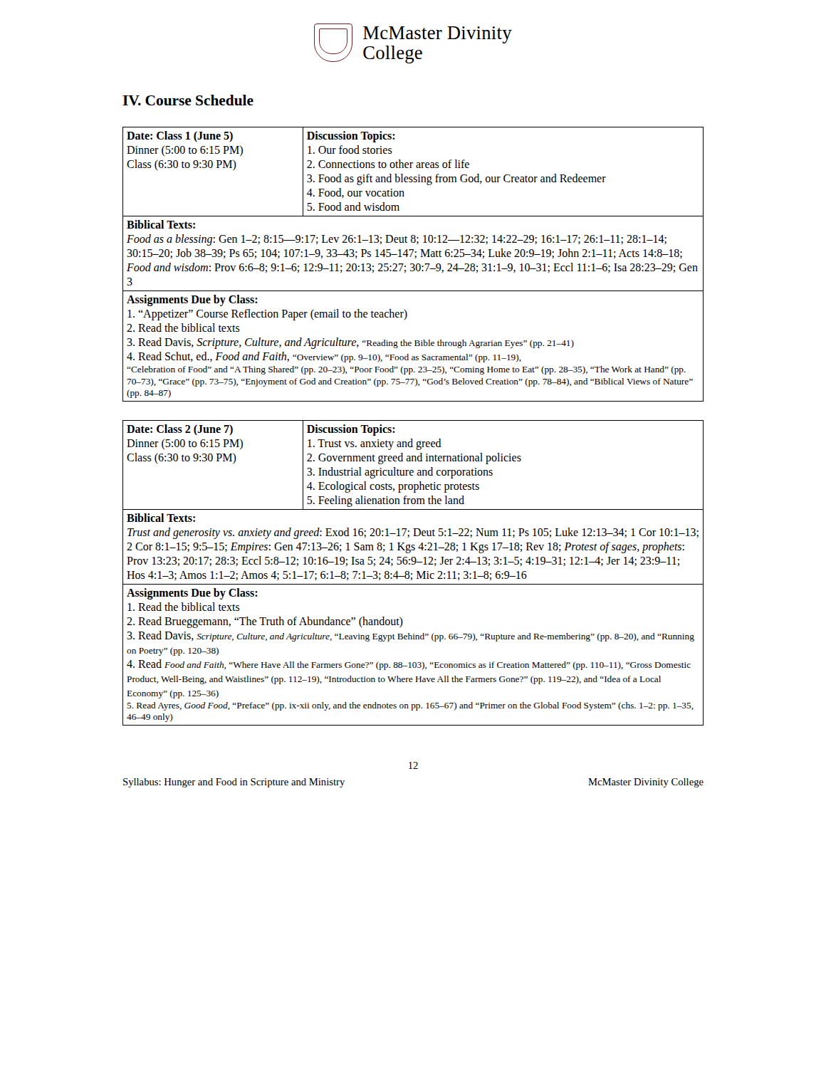McMaster Divinity College
IV. Course Schedule
| Date: Class 1 (June 5) Dinner (5:00 to 6:15 PM) Class (6:30 to 9:30 PM) | Discussion Topics: 1. Our food stories 2. Connections to other areas of life 3. Food as gift and blessing from God, our Creator and Redeemer 4. Food, our vocation 5. Food and wisdom |
| Biblical Texts: Food as a blessing : Gen 1–2; 8:15—9:17; Lev 26:1–13; Deut 8; 10:12—12:32; 14:22–29; 16:1–17; 26:1–11; 28:1–14; 30:15–20; Job 38–39; Ps 65; 104; 107:1–9, 33–43; Ps 145–147; Matt 6:25–34; Luke 20:9–19; John 2:1–11; Acts 14:8–18; Food and wisdom : Prov 6:6–8; 9:1–6; 12:9–11; 20:13; 25:27; 30:7–9, 24–28; 31:1–9, 10–31; Eccl 11:1–6; Isa 28:23–29; Gen 3 |
| Assignments Due by Class: 1. “Appetizer” Course Reflection Paper (email to the teacher) 2. Read the biblical texts 3. Read Davis, Scripture, Culture, and Agriculture , “Reading the Bible through Agrarian Eyes” (pp. 21–41) 4. Read Schut, ed., Food and Faith , “Overview” (pp. 9–10), “Food as Sacramental” (pp. 11–19), “Celebration of Food” and “A Thing Shared” (pp. 20–23), “Poor Food” (pp. 23–25), “Coming Home to Eat” (pp. 28–35), “The Work at Hand” (pp. 70–73), “Grace” (pp. 73–75), “Enjoyment of God and Creation” (pp. 75–77), “God’s Beloved Creation” (pp. 78–84), and “Biblical Views of Nature” (pp. 84–87) |
| Date: Class 2 (June 7) Dinner (5:00 to 6:15 PM) Class (6:30 to 9:30 PM) | Discussion Topics: 1. Trust vs. anxiety and greed 2. Government greed and international policies 3. Industrial agriculture and corporations 4. Ecological costs, prophetic protests 5. Feeling alienation from the land |
| Biblical Texts: Trust and generosity vs. anxiety and greed : Exod 16; 20:1–17; Deut 5:1–22; Num 11; Ps 105; Luke 12:13–34; 1 Cor 10:1–13; 2 Cor 8:1–15; 9:5–15; Empires : Gen 47:13–26; 1 Sam 8; 1 Kgs 4:21–28; 1 Kgs 17–18; Rev 18; Protest of sages, prophets : Prov 13:23; 20:17; 28:3; Eccl 5:8–12; 10:16–19; Isa 5; 24; 56:9–12; Jer 2:4–13; 3:1–5; 4:19–31; 12:1–4; Jer 14; 23:9–11; Hos 4:1–3; Amos 1:1–2; Amos 4; 5:1–17; 6:1–8; 7:1–3; 8:4–8; Mic 2:11; 3:1–8; 6:9–16 |
| Assignments Due by Class: 1. Read the biblical texts 2. Read Brueggemann, “The Truth of Abundance” (handout) 3. Read Davis, Scripture, Culture, and Agriculture , “Leaving Egypt Behind” (pp. 66–79), “Rupture and Re-membering” (pp. 8–20), and “Running on Poetry” (pp. 120–38) 4. Read Food and Faith , “Where Have All the Farmers Gone?” (pp. 88–103), “Economics as if Creation Mattered” (pp. 110–11), “Gross Domestic Product, Well-Being, and Waistlines” (pp. 112–19), “Introduction to Where Have All the Farmers Gone?” (pp. 119–22), and “Idea of a Local Economy” (pp. 125–36) 5. Read Ayres, Good Food , “Preface” (pp. ix-xii only, and the endnotes on pp. 165–67) and “Primer on the Global Food System” (chs. 1–2: pp. 1–35, 46–49 only) |
12
Syllabus: Hunger and Food in Scripture and Ministry McMaster Divinity College